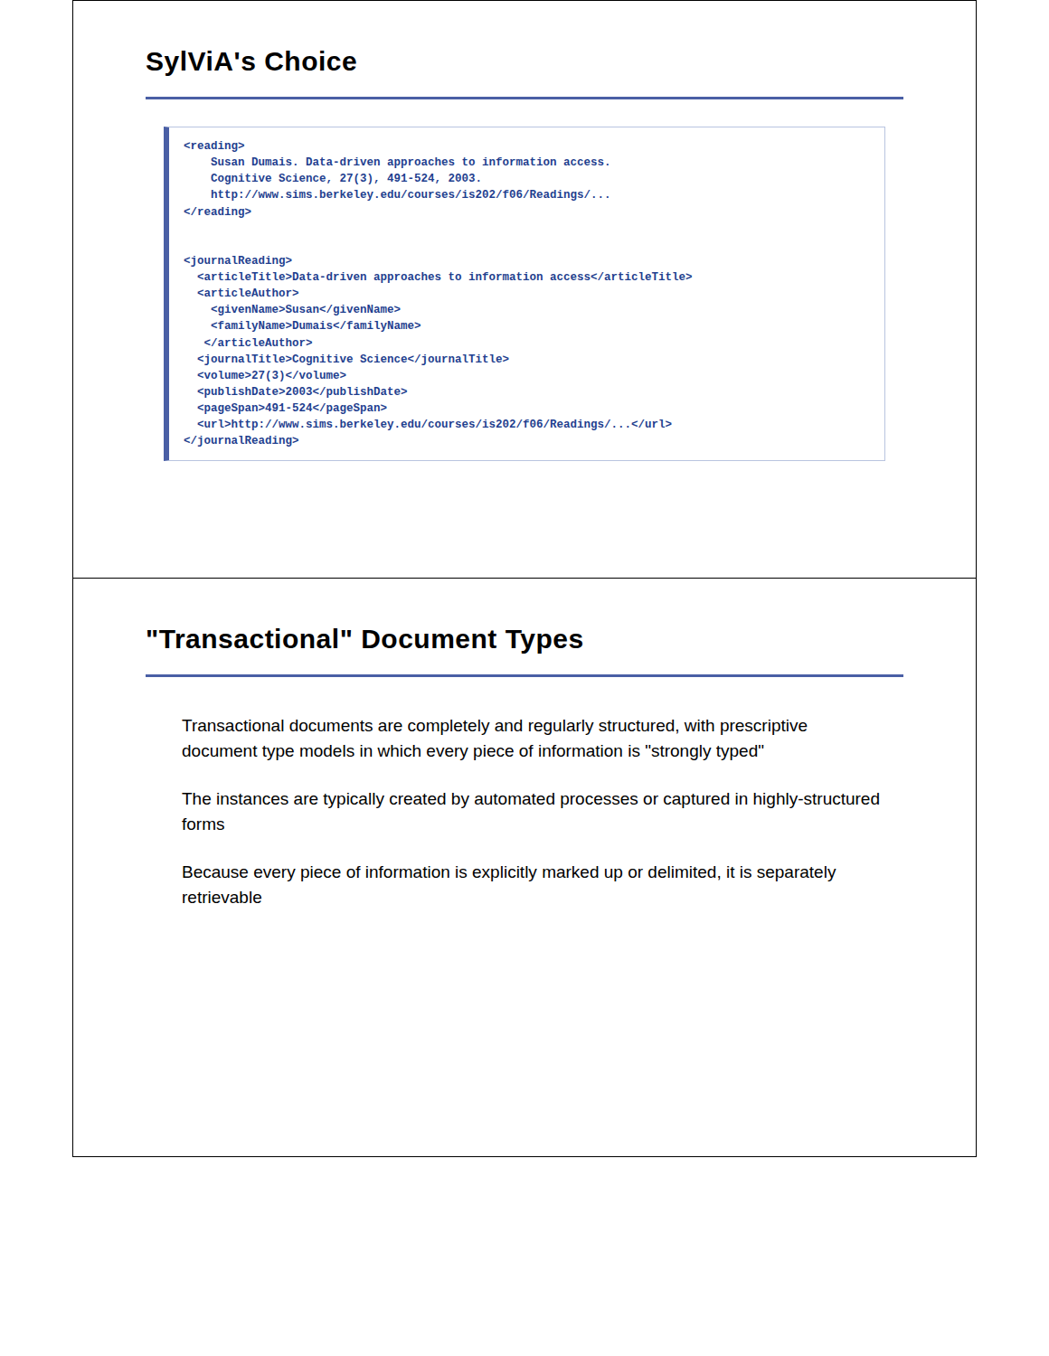SylViA's Choice
<reading>
    Susan Dumais. Data-driven approaches to information access.
    Cognitive Science, 27(3), 491-524, 2003.
    http://www.sims.berkeley.edu/courses/is202/f06/Readings/...
</reading>


<journalReading>
  <articleTitle>Data-driven approaches to information access</articleTitle>
  <articleAuthor>
    <givenName>Susan</givenName>
    <familyName>Dumais</familyName>
   </articleAuthor>
  <journalTitle>Cognitive Science</journalTitle>
  <volume>27(3)</volume>
  <publishDate>2003</publishDate>
  <pageSpan>491-524</pageSpan>
  <url>http://www.sims.berkeley.edu/courses/is202/f06/Readings/...</url>
</journalReading>
"Transactional" Document Types
Transactional documents are completely and regularly structured, with prescriptive document type models in which every piece of information is "strongly typed"
The instances are typically created by automated processes or captured in highly-structured forms
Because every piece of information is explicitly marked up or delimited, it is separately retrievable